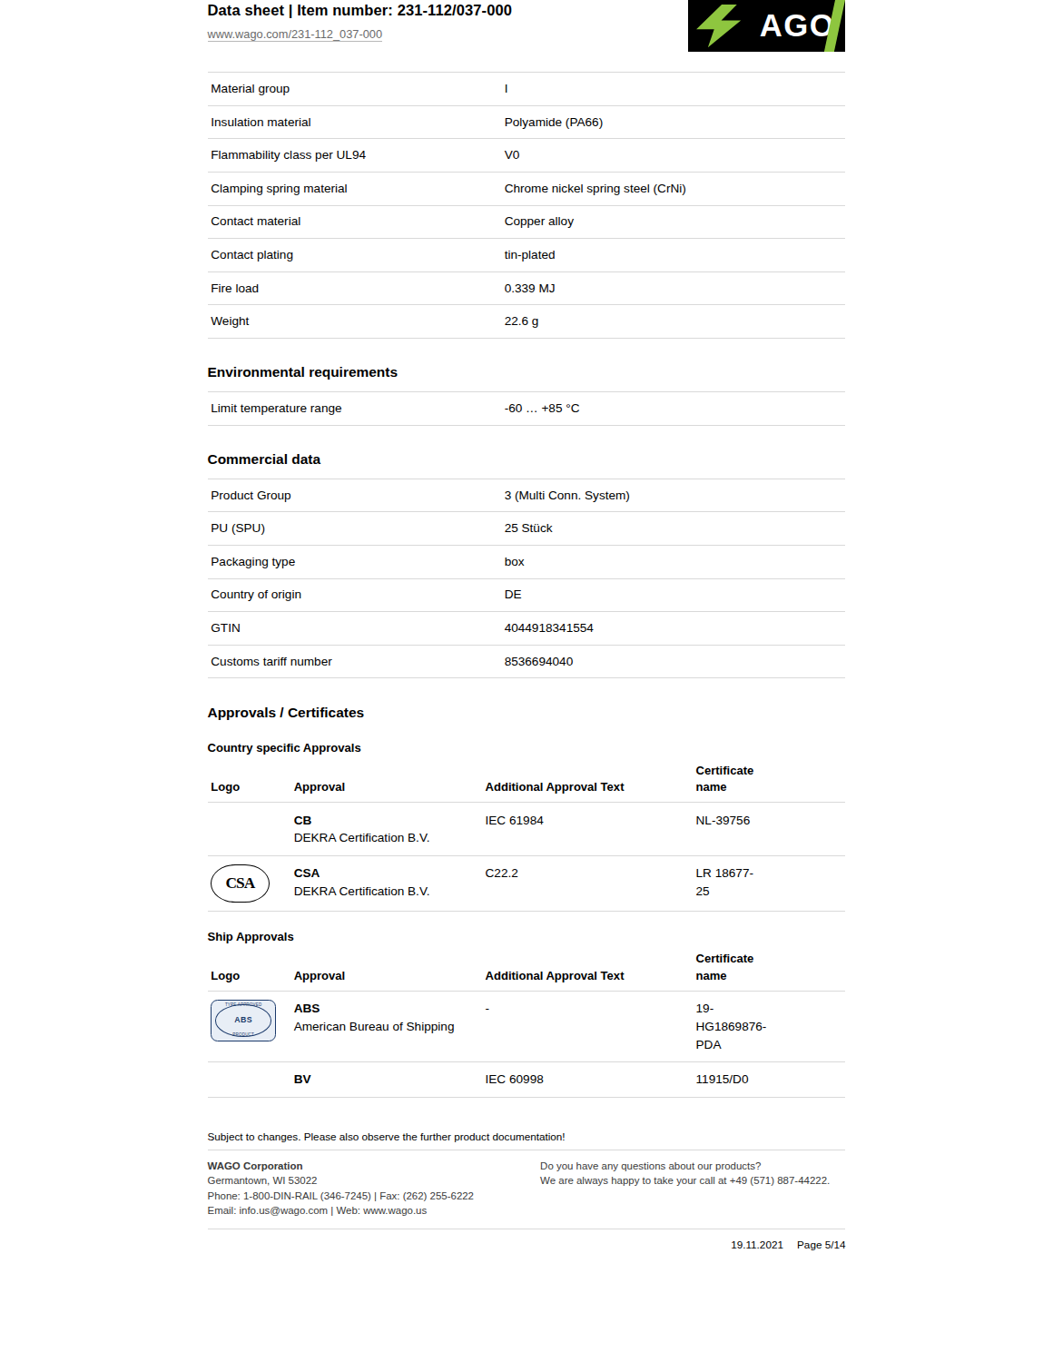Data sheet | Item number: 231-112/037-000
www.wago.com/231-112_037-000
AGO
| Material group | I |
| Insulation material | Polyamide (PA66) |
| Flammability class per UL94 | V0 |
| Clamping spring material | Chrome nickel spring steel (CrNi) |
| Contact material | Copper alloy |
| Contact plating | tin-plated |
| Fire load | 0.339 MJ |
| Weight | 22.6 g |
Environmental requirements
| Limit temperature range | -60 … +85 °C |
Commercial data
| Product Group | 3 (Multi Conn. System) |
| PU (SPU) | 25 Stück |
| Packaging type | box |
| Country of origin | DE |
| GTIN | 4044918341554 |
| Customs tariff number | 8536694040 |
Approvals / Certificates
Country specific Approvals
| Logo | Approval | Additional Approval Text | Certificate name |
| --- | --- | --- | --- |
| | CB DEKRA Certification B.V. | IEC 61984 | NL-39756 |
| CSA | CSA DEKRA Certification B.V. | C22.2 | LR 18677- 25 |
Ship Approvals
| Logo | Approval | Additional Approval Text | Certificate name |
| --- | --- | --- | --- |
| TYPE APPROVED ABS PRODUCT | ABS American Bureau of Shipping | - | 19- HG1869876- PDA |
| | BV | IEC 60998 | 11915/D0 |
Subject to changes. Please also observe the further product documentation!
WAGO Corporation
Germantown, WI 53022
Phone: 1-800-DIN-RAIL (346-7245) | Fax: (262) 255-6222
Email: info.us@wago.com | Web: www.wago.us
Do you have any questions about our products?
We are always happy to take your call at +49 (571) 887-44222.
19.11.2021 Page 5/14